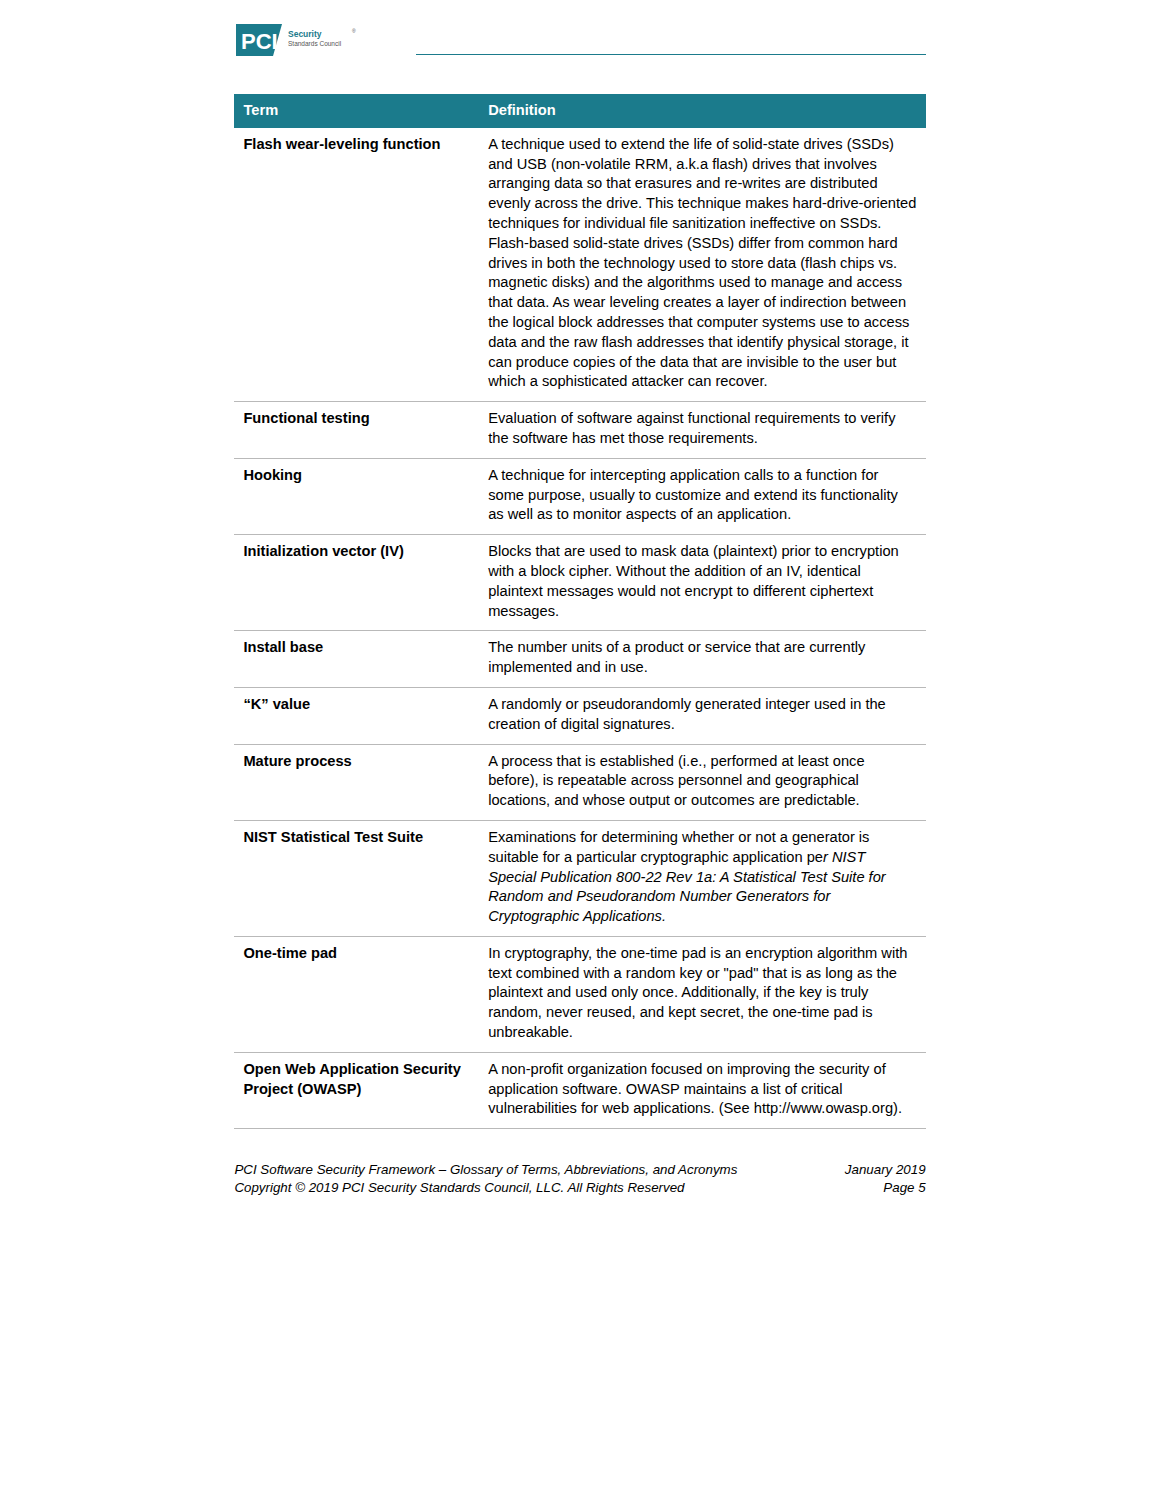PCI Security Standards Council ®
| Term | Definition |
| --- | --- |
| Flash wear-leveling function | A technique used to extend the life of solid-state drives (SSDs) and USB (non-volatile RRM, a.k.a flash) drives that involves arranging data so that erasures and re-writes are distributed evenly across the drive. This technique makes hard-drive-oriented techniques for individual file sanitization ineffective on SSDs. Flash-based solid-state drives (SSDs) differ from common hard drives in both the technology used to store data (flash chips vs. magnetic disks) and the algorithms used to manage and access that data. As wear leveling creates a layer of indirection between the logical block addresses that computer systems use to access data and the raw flash addresses that identify physical storage, it can produce copies of the data that are invisible to the user but which a sophisticated attacker can recover. |
| Functional testing | Evaluation of software against functional requirements to verify the software has met those requirements. |
| Hooking | A technique for intercepting application calls to a function for some purpose, usually to customize and extend its functionality as well as to monitor aspects of an application. |
| Initialization vector (IV) | Blocks that are used to mask data (plaintext) prior to encryption with a block cipher. Without the addition of an IV, identical plaintext messages would not encrypt to different ciphertext messages. |
| Install base | The number units of a product or service that are currently implemented and in use. |
| “K” value | A randomly or pseudorandomly generated integer used in the creation of digital signatures. |
| Mature process | A process that is established (i.e., performed at least once before), is repeatable across personnel and geographical locations, and whose output or outcomes are predictable. |
| NIST Statistical Test Suite | Examinations for determining whether or not a generator is suitable for a particular cryptographic application pe r NIST Special Publication 800-22 Rev 1a: A Statistical Test Suite for Random and Pseudorandom Number Generators for Cryptographic Applications. |
| One-time pad | In cryptography, the one-time pad is an encryption algorithm with text combined with a random key or "pad" that is as long as the plaintext and used only once. Additionally, if the key is truly random, never reused, and kept secret, the one-time pad is unbreakable. |
| Open Web Application Security Project (OWASP) | A non-profit organization focused on improving the security of application software. OWASP maintains a list of critical vulnerabilities for web applications. (See http://www.owasp.org). |
PCI Software Security Framework – Glossary of Terms, Abbreviations, and Acronyms
Copyright © 2019 PCI Security Standards Council, LLC. All Rights Reserved
January 2019
Page 5